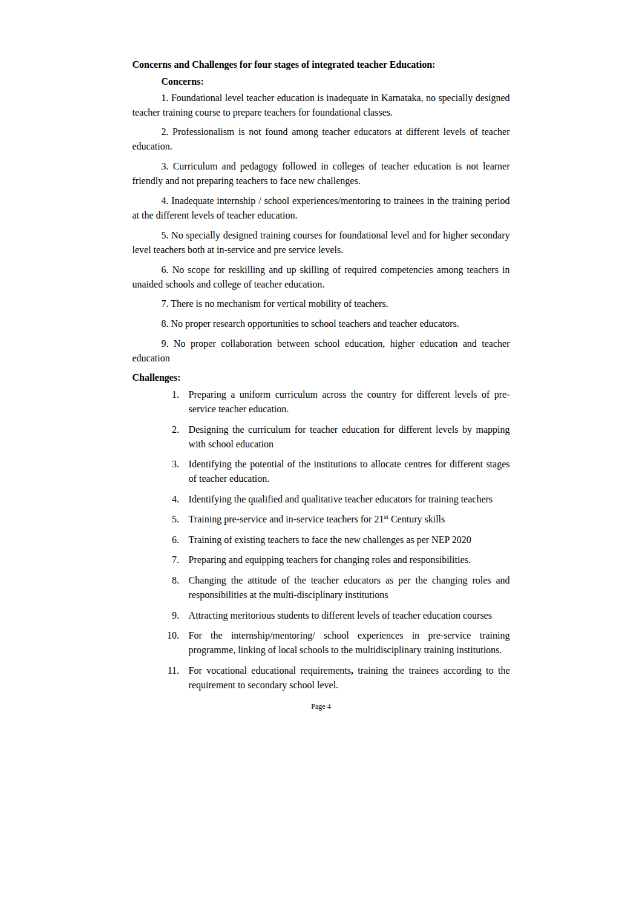Concerns and Challenges for four stages of integrated teacher Education:
Concerns:
1. Foundational level teacher education is inadequate in Karnataka, no specially designed teacher training course to prepare teachers for foundational classes.
2. Professionalism is not found among teacher educators at different levels of teacher education.
3. Curriculum and pedagogy followed in colleges of teacher education is not learner friendly and not preparing teachers to face new challenges.
4. Inadequate internship / school experiences/mentoring to trainees in the training period at the different levels of teacher education.
5. No specially designed training courses for foundational level and for higher secondary level teachers both at in-service and pre service levels.
6. No scope for reskilling and up skilling of required competencies among teachers in unaided schools and college of teacher education.
7. There is no mechanism for vertical mobility of teachers.
8. No proper research opportunities to school teachers and teacher educators.
9. No proper collaboration between school education, higher education and teacher education
Challenges:
Preparing a uniform curriculum across the country for different levels of pre-service teacher education.
Designing the curriculum for teacher education for different levels by mapping with school education
Identifying the potential of the institutions to allocate centres for different stages of teacher education.
Identifying the qualified and qualitative teacher educators for training teachers
Training pre-service and in-service teachers for 21st Century skills
Training of existing teachers to face the new challenges as per NEP 2020
Preparing and equipping teachers for changing roles and responsibilities.
Changing the attitude of the teacher educators as per the changing roles and responsibilities at the multi-disciplinary institutions
Attracting meritorious students to different levels of teacher education courses
For the internship/mentoring/ school experiences in pre-service training programme, linking of local schools to the multidisciplinary training institutions.
For vocational educational requirements, training the trainees according to the requirement to secondary school level.
Page 4